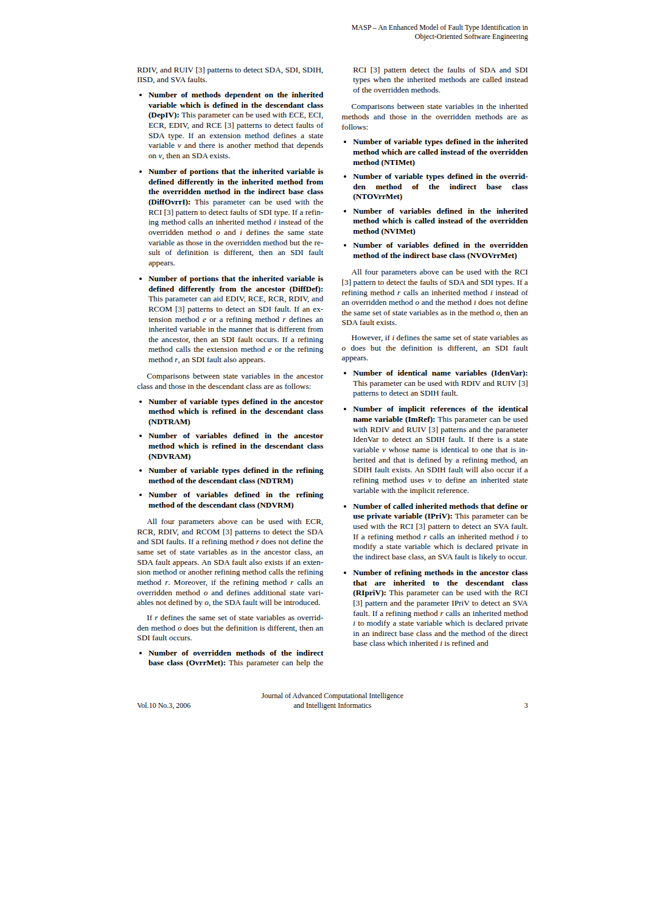MASP – An Enhanced Model of Fault Type Identification in
Object-Oriented Software Engineering
RDIV, and RUIV [3] patterns to detect SDA, SDI, SDIH, IISD, and SVA faults.
Number of methods dependent on the inherited variable which is defined in the descendant class (DepIV): This parameter can be used with ECE, ECI, ECR, EDIV, and RCE [3] patterns to detect faults of SDA type. If an extension method defines a state variable v and there is another method that depends on v, then an SDA exists.
Number of portions that the inherited variable is defined differently in the inherited method from the overridden method in the indirect base class (DiffOvrrI): This parameter can be used with the RCI [3] pattern to detect faults of SDI type. If a refining method calls an inherited method i instead of the overridden method o and i defines the same state variable as those in the overridden method but the result of definition is different, then an SDI fault appears.
Number of portions that the inherited variable is defined differently from the ancestor (DiffDef): This parameter can aid EDIV, RCE, RCR, RDIV, and RCOM [3] patterns to detect an SDI fault. If an extension method e or a refining method r defines an inherited variable in the manner that is different from the ancestor, then an SDI fault occurs. If a refining method calls the extension method e or the refining method r, an SDI fault also appears.
Comparisons between state variables in the ancestor class and those in the descendant class are as follows:
Number of variable types defined in the ancestor method which is refined in the descendant class (NDTRAM)
Number of variables defined in the ancestor method which is refined in the descendant class (NDVRAM)
Number of variable types defined in the refining method of the descendant class (NDTRM)
Number of variables defined in the refining method of the descendant class (NDVRM)
All four parameters above can be used with ECR, RCR, RDIV, and RCOM [3] patterns to detect the SDA and SDI faults. If a refining method r does not define the same set of state variables as in the ancestor class, an SDA fault appears. An SDA fault also exists if an extension method or another refining method calls the refining method r. Moreover, if the refining method r calls an overridden method o and defines additional state variables not defined by o, the SDA fault will be introduced.
If r defines the same set of state variables as overridden method o does but the definition is different, then an SDI fault occurs.
Number of overridden methods of the indirect base class (OvrrMet): This parameter can help the RCI [3] pattern detect the faults of SDA and SDI types when the inherited methods are called instead of the overridden methods.
Comparisons between state variables in the inherited methods and those in the overridden methods are as follows:
Number of variable types defined in the inherited method which are called instead of the overridden method (NTIMet)
Number of variable types defined in the overridden method of the indirect base class (NTOVrrMet)
Number of variables defined in the inherited method which is called instead of the overridden method (NVIMet)
Number of variables defined in the overridden method of the indirect base class (NVOVrrMet)
All four parameters above can be used with the RCI [3] pattern to detect the faults of SDA and SDI types. If a refining method r calls an inherited method i instead of an overridden method o and the method i does not define the same set of state variables as in the method o, then an SDA fault exists.
However, if i defines the same set of state variables as o does but the definition is different, an SDI fault appears.
Number of identical name variables (IdenVar): This parameter can be used with RDIV and RUIV [3] patterns to detect an SDIH fault.
Number of implicit references of the identical name variable (ImRef): This parameter can be used with RDIV and RUIV [3] patterns and the parameter IdenVar to detect an SDIH fault. If there is a state variable v whose name is identical to one that is inherited and that is defined by a refining method, an SDIH fault exists. An SDIH fault will also occur if a refining method uses v to define an inherited state variable with the implicit reference.
Number of called inherited methods that define or use private variable (IPriV): This parameter can be used with the RCI [3] pattern to detect an SVA fault. If a refining method r calls an inherited method i to modify a state variable which is declared private in the indirect base class, an SVA fault is likely to occur.
Number of refining methods in the ancestor class that are inherited to the descendant class (RIpriV): This parameter can be used with the RCI [3] pattern and the parameter IPriV to detect an SVA fault. If a refining method r calls an inherited method i to modify a state variable which is declared private in an indirect base class and the method of the direct base class which inherited i is refined and
Vol.10 No.3, 2006
Journal of Advanced Computational Intelligence
and Intelligent Informatics
3